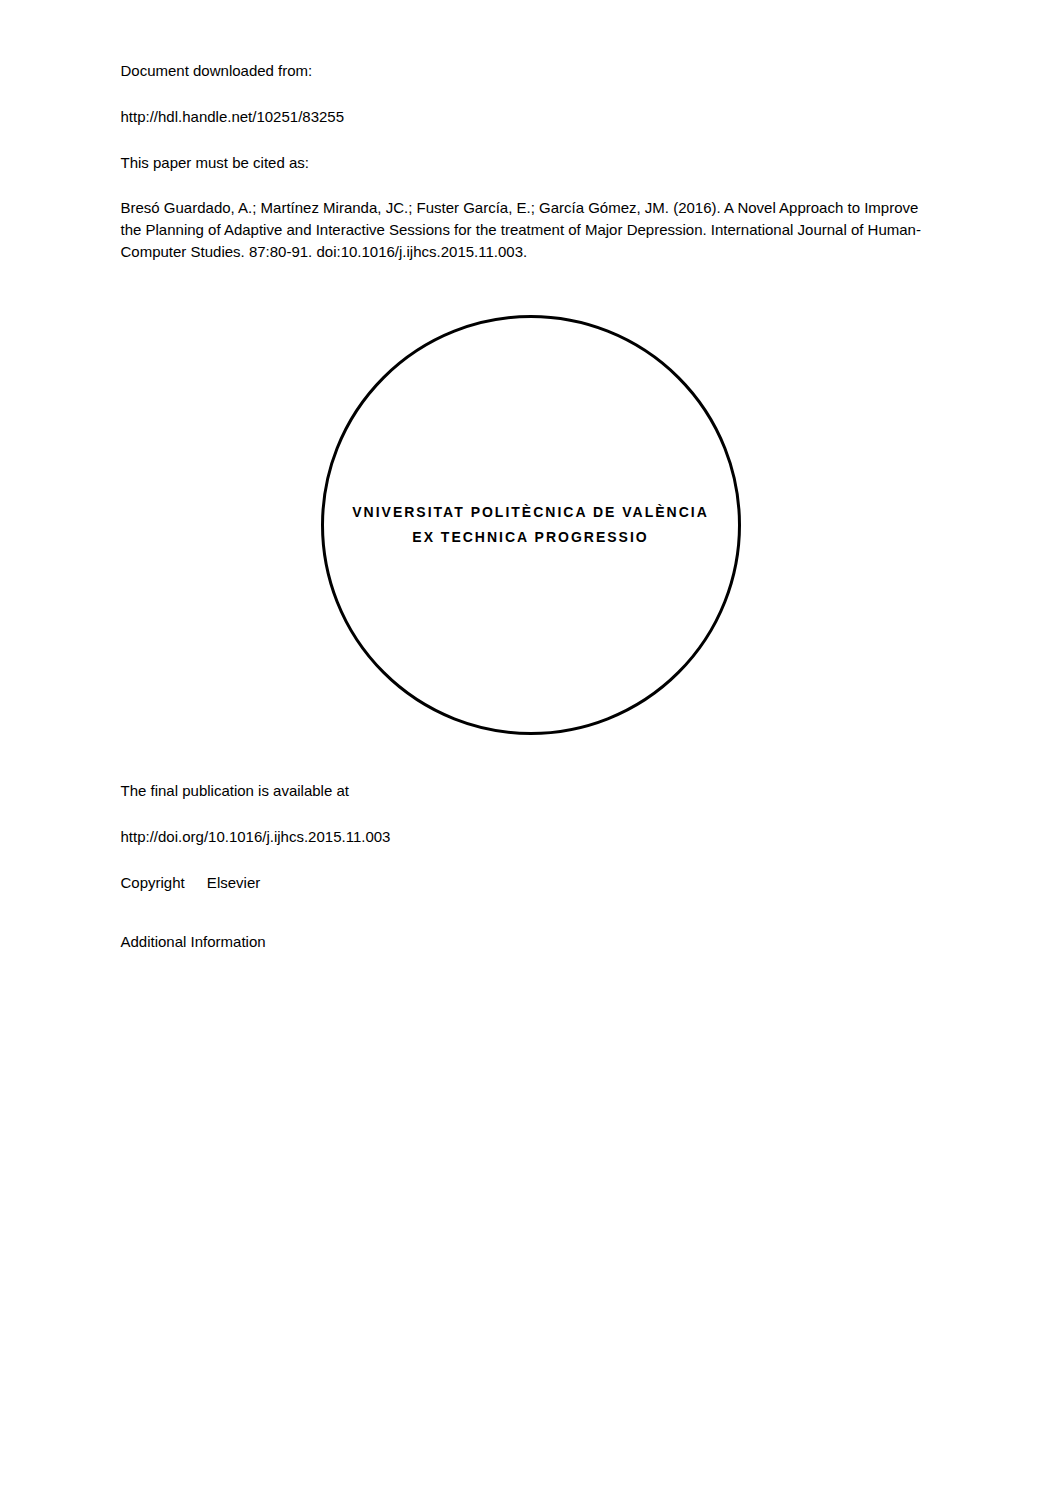Document downloaded from:
http://hdl.handle.net/10251/83255
This paper must be cited as:
Bresó Guardado, A.; Martínez Miranda, JC.; Fuster García, E.; García Gómez, JM. (2016). A Novel Approach to Improve the Planning of Adaptive and Interactive Sessions for the treatment of Major Depression. International Journal of Human-Computer Studies. 87:80-91. doi:10.1016/j.ijhcs.2015.11.003.
VNIVERSITAT POLITÈCNICA DE VALÈNCIA
EX TECHNICA PROGRESSIO
The final publication is available at
http://doi.org/10.1016/j.ijhcs.2015.11.003
Copyright Elsevier
Additional Information